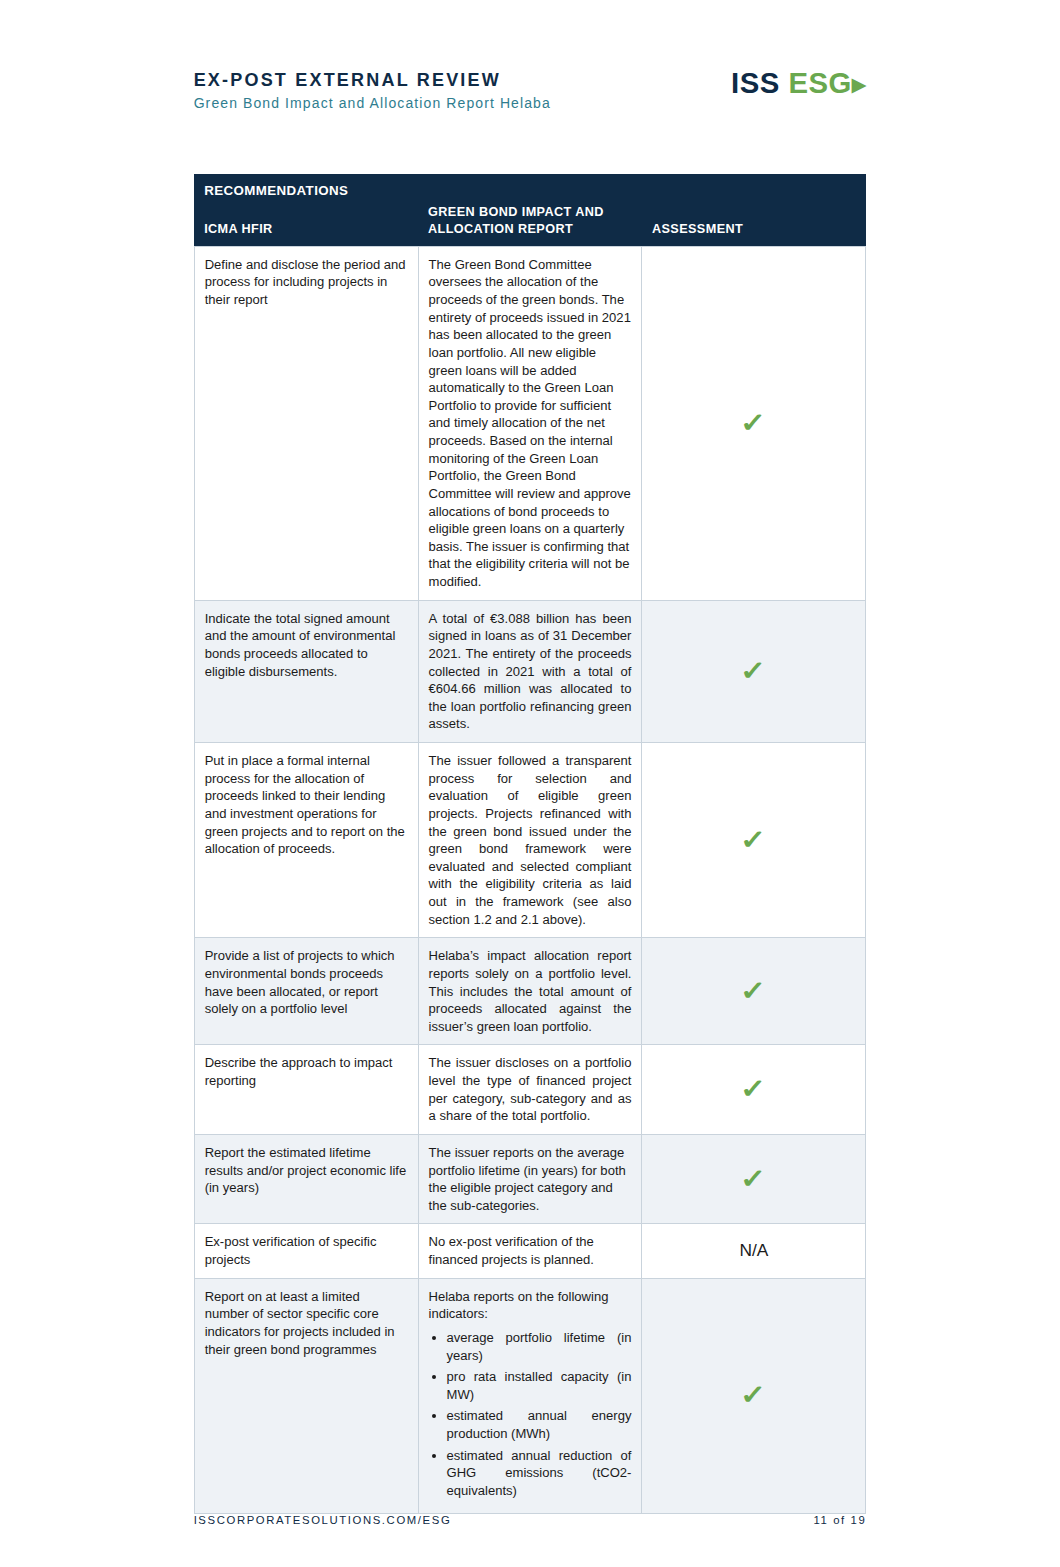Ex-Post External Review
Green Bond Impact and Allocation Report Helaba
ISS ESG▸
| RECOMMENDATIONS |
| --- |
| ICMA HFIR | GREEN BOND IMPACT AND ALLOCATION REPORT | ASSESSMENT |
| Define and disclose the period and process for including projects in their report | The Green Bond Committee oversees the allocation of the proceeds of the green bonds. The entirety of proceeds issued in 2021 has been allocated to the green loan portfolio. All new eligible green loans will be added automatically to the Green Loan Portfolio to provide for sufficient and timely allocation of the net proceeds. Based on the internal monitoring of the Green Loan Portfolio, the Green Bond Committee will review and approve allocations of bond proceeds to eligible green loans on a quarterly basis. The issuer is confirming that that the eligibility criteria will not be modified. | ✓ |
| Indicate the total signed amount and the amount of environmental bonds proceeds allocated to eligible disbursements. | A total of €3.088 billion has been signed in loans as of 31 December 2021. The entirety of the proceeds collected in 2021 with a total of €604.66 million was allocated to the loan portfolio refinancing green assets. | ✓ |
| Put in place a formal internal process for the allocation of proceeds linked to their lending and investment operations for green projects and to report on the allocation of proceeds. | The issuer followed a transparent process for selection and evaluation of eligible green projects. Projects refinanced with the green bond issued under the green bond framework were evaluated and selected compliant with the eligibility criteria as laid out in the framework (see also section 1.2 and 2.1 above). | ✓ |
| Provide a list of projects to which environmental bonds proceeds have been allocated, or report solely on a portfolio level | Helaba’s impact allocation report reports solely on a portfolio level. This includes the total amount of proceeds allocated against the issuer’s green loan portfolio. | ✓ |
| Describe the approach to impact reporting | The issuer discloses on a portfolio level the type of financed project per category, sub-category and as a share of the total portfolio. | ✓ |
| Report the estimated lifetime results and/or project economic life (in years) | The issuer reports on the average portfolio lifetime (in years) for both the eligible project category and the sub-categories. | ✓ |
| Ex-post verification of specific projects | No ex-post verification of the financed projects is planned. | N/A |
| Report on at least a limited number of sector specific core indicators for projects included in their green bond programmes | Helaba reports on the following indicators: average portfolio lifetime (in years) pro rata installed capacity (in MW) estimated annual energy production (MWh) estimated annual reduction of GHG emissions (tCO2-equivalents) | ✓ |
ISSCORPORATESOLUTIONS.COM/ESG
11 of 19